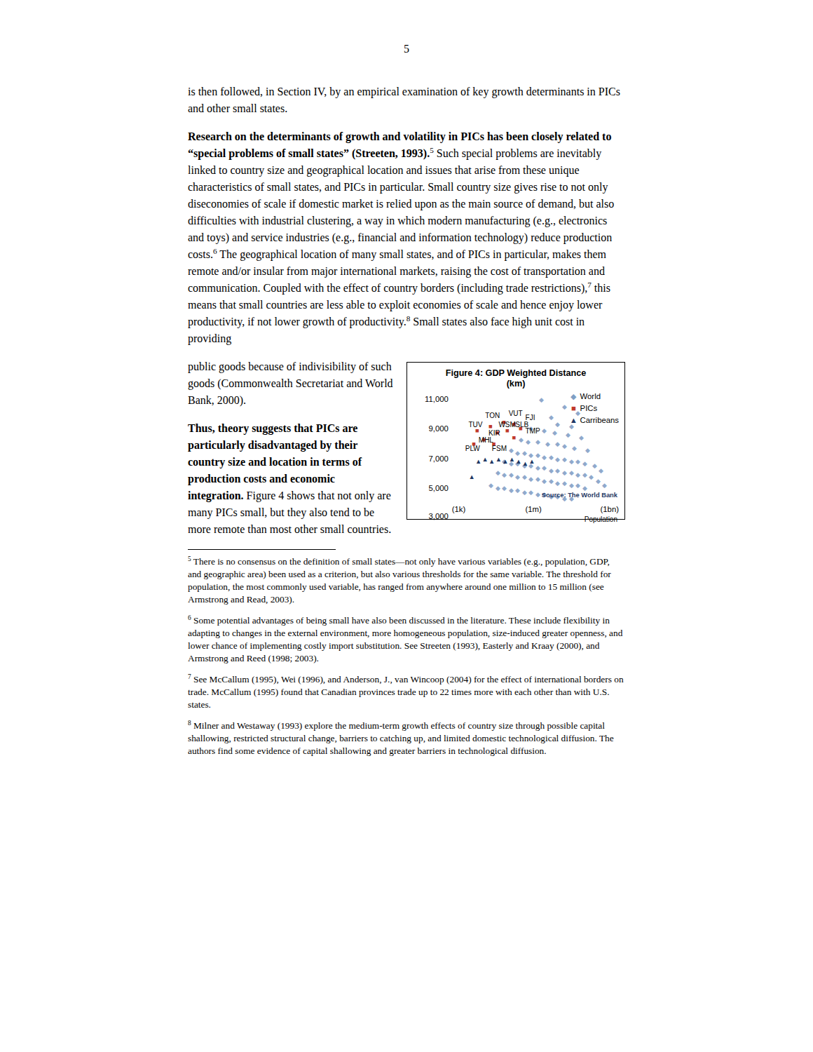5
is then followed, in Section IV, by an empirical examination of key growth determinants in PICs and other small states.
Research on the determinants of growth and volatility in PICs has been closely related to “special problems of small states” (Streeten, 1993).5 Such special problems are inevitably linked to country size and geographical location and issues that arise from these unique characteristics of small states, and PICs in particular. Small country size gives rise to not only diseconomies of scale if domestic market is relied upon as the main source of demand, but also difficulties with industrial clustering, a way in which modern manufacturing (e.g., electronics and toys) and service industries (e.g., financial and information technology) reduce production costs.6 The geographical location of many small states, and of PICs in particular, makes them remote and/or insular from major international markets, raising the cost of transportation and communication. Coupled with the effect of country borders (including trade restrictions),7 this means that small countries are less able to exploit economies of scale and hence enjoy lower productivity, if not lower growth of productivity.8 Small states also face high unit cost in providing
Figure 4: GDP Weighted Distance
(km)
◆ World
■ PICs
▲ Carribeans
11,000 9,000 7,000 5,000 3,000
◆ ◆ ◆ ◆ ◆ ◆ ◆ ◆ ◆ ◆ ◆ ◆ ◆ ◆ ◆ ◆ ◆ ◆ ◆ ◆ ◆ ◆ ◆ ◆ ◆ ◆ ◆ ◆ ◆ ◆ ◆ ◆ ◆ ◆ ◆ ◆ ◆ ◆ ◆ ◆ ◆ ◆ ◆ ◆ ◆ ◆ ◆ ◆ ◆ ◆ ◆ ◆ ◆ ◆ ◆ ◆ ◆ ◆ ◆ ◆ ◆ ◆ ◆ ◆ ◆ ◆ ◆ ◆ ◆ ◆ ◆ ◆ ◆ ◆ ◆ ◆ ■ ■ ■ ■ ■ ■ ■ ■ ■ ■ ■ TON VUT FJI TUV WSM SLB KIR TMP MHL PLW FSM ▲ ▲ ▲ ▲ ▲ ▲ ▲ ▲ ▲ ▲
Source: The World Bank
(1k) (1m) (1bn)
Population
public goods because of indivisibility of such goods (Commonwealth Secretariat and World Bank, 2000).
Thus, theory suggests that PICs are particularly disadvantaged by their country size and location in terms of production costs and economic integration. Figure 4 shows that not only are many PICs small, but they also tend to be more remote than most other small countries.
5 There is no consensus on the definition of small states—not only have various variables (e.g., population, GDP, and geographic area) been used as a criterion, but also various thresholds for the same variable. The threshold for population, the most commonly used variable, has ranged from anywhere around one million to 15 million (see Armstrong and Read, 2003).
6 Some potential advantages of being small have also been discussed in the literature. These include flexibility in adapting to changes in the external environment, more homogeneous population, size-induced greater openness, and lower chance of implementing costly import substitution. See Streeten (1993), Easterly and Kraay (2000), and Armstrong and Reed (1998; 2003).
7 See McCallum (1995), Wei (1996), and Anderson, J., van Wincoop (2004) for the effect of international borders on trade. McCallum (1995) found that Canadian provinces trade up to 22 times more with each other than with U.S. states.
8 Milner and Westaway (1993) explore the medium-term growth effects of country size through possible capital shallowing, restricted structural change, barriers to catching up, and limited domestic technological diffusion. The authors find some evidence of capital shallowing and greater barriers in technological diffusion.